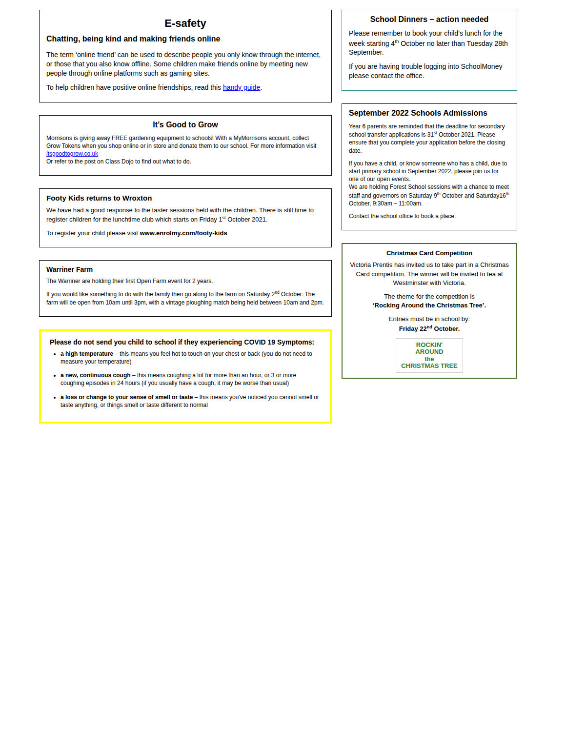E-safety
Chatting, being kind and making friends online
The term ‘online friend’ can be used to describe people you only know through the internet, or those that you also know offline. Some children make friends online by meeting new people through online platforms such as gaming sites.
To help children have positive online friendships, read this handy guide.
It’s Good to Grow
Morrisons is giving away FREE gardening equipment to schools! With a MyMorrisons account, collect Grow Tokens when you shop online or in store and donate them to our school. For more information visit itsgoodtogrow.co.uk
Or refer to the post on Class Dojo to find out what to do.
Footy Kids returns to Wroxton
We have had a good response to the taster sessions held with the children. There is still time to register children for the lunchtime club which starts on Friday 1st October 2021.
To register your child please visit www.enrolmy.com/footy-kids
Warriner Farm
The Warriner are holding their first Open Farm event for 2 years.
If you would like something to do with the family then go along to the farm on Saturday 2nd October. The farm will be open from 10am until 3pm, with a vintage ploughing match being held between 10am and 2pm.
Please do not send you child to school if they experiencing COVID 19 Symptoms:
a high temperature – this means you feel hot to touch on your chest or back (you do not need to measure your temperature)
a new, continuous cough – this means coughing a lot for more than an hour, or 3 or more coughing episodes in 24 hours (if you usually have a cough, it may be worse than usual)
a loss or change to your sense of smell or taste – this means you've noticed you cannot smell or taste anything, or things smell or taste different to normal
School Dinners – action needed
Please remember to book your child’s lunch for the week starting 4th October no later than Tuesday 28th September.
If you are having trouble logging into SchoolMoney please contact the office.
September 2022 Schools Admissions
Year 6 parents are reminded that the deadline for secondary school transfer applications is 31st October 2021. Please ensure that you complete your application before the closing date.
If you have a child, or know someone who has a child, due to start primary school in September 2022, please join us for one of our open events.
We are holding Forest School sessions with a chance to meet staff and governors on Saturday 9th October and Saturday16th October, 9:30am – 11:00am.
Contact the school office to book a place.
Christmas Card Competition
Victoria Prentis has invited us to take part in a Christmas Card competition. The winner will be invited to tea at Westminster with Victoria.
The theme for the competition is
‘Rocking Around the Christmas Tree’.
Entries must be in school by:
Friday 22nd October.
ROCKIN'
AROUND
the
CHRISTMAS TREE